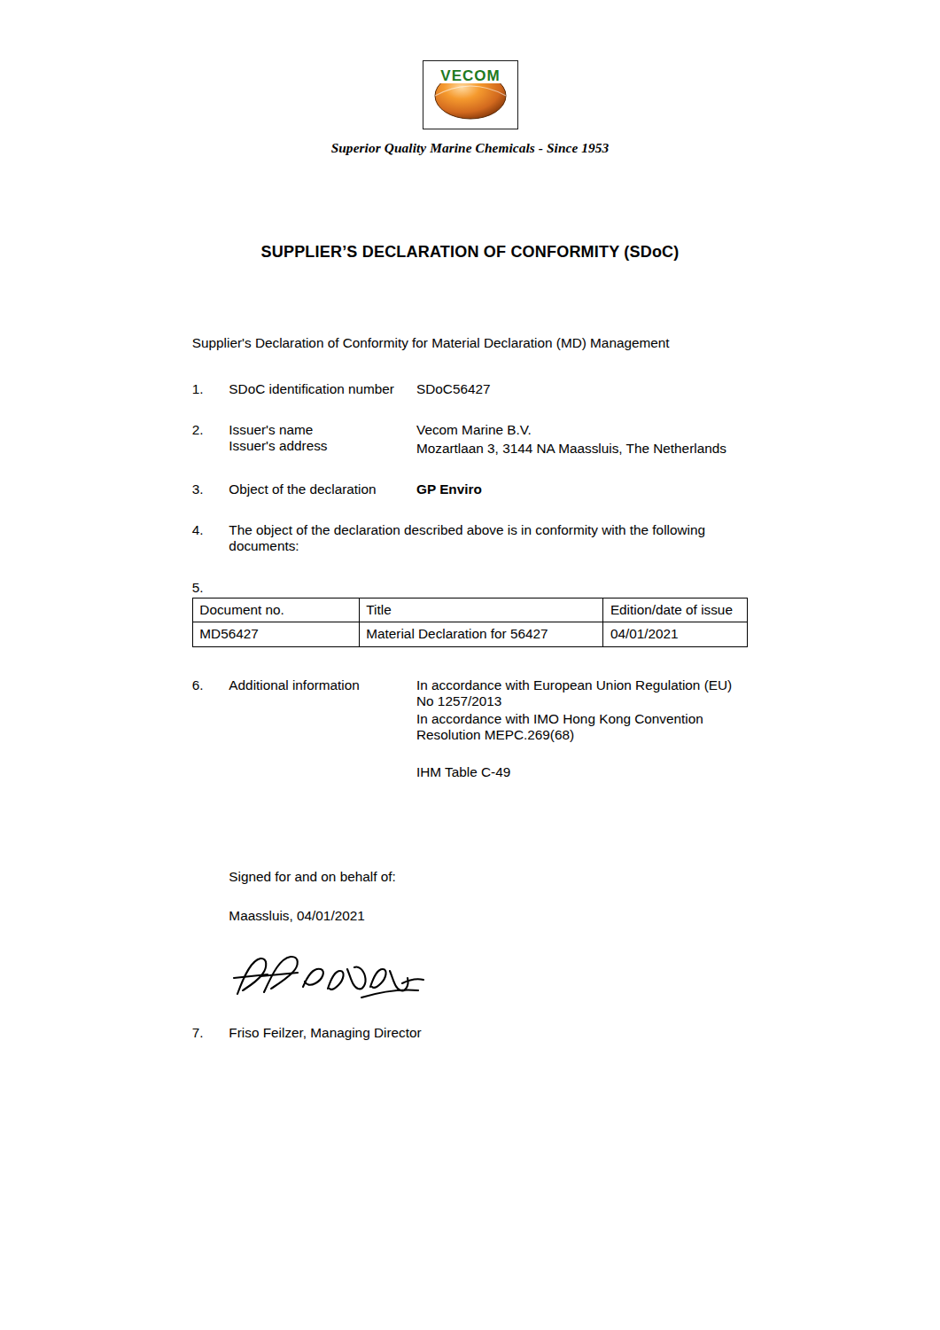VECOM
Superior Quality Marine Chemicals - Since 1953
SUPPLIER’S DECLARATION OF CONFORMITY (SDoC)
Supplier's Declaration of Conformity for Material Declaration (MD) Management
1.
SDoC identification number
SDoC56427
2.
Issuer's name
Issuer's address
Vecom Marine B.V.
Mozartlaan 3, 3144 NA Maassluis, The Netherlands
3.
Object of the declaration
GP Enviro
4.
The object of the declaration described above is in conformity with the following documents:
5.
| Document no. | Title | Edition/date of issue |
| --- | --- | --- |
| MD56427 | Material Declaration for 56427 | 04/01/2021 |
6.
Additional information
In accordance with European Union Regulation (EU) No 1257/2013
In accordance with IMO Hong Kong Convention Resolution MEPC.269(68)
IHM Table C-49
Signed for and on behalf of:
Maassluis, 04/01/2021
7.
Friso Feilzer, Managing Director